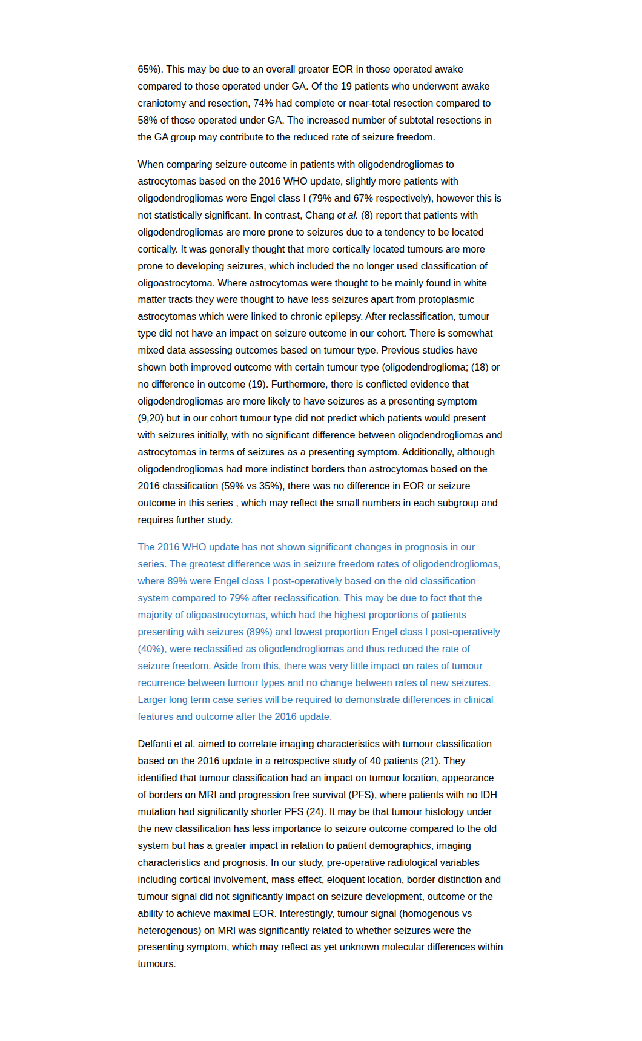65%). This may be due to an overall greater EOR in those operated awake compared to those operated under GA. Of the 19 patients who underwent awake craniotomy and resection, 74% had complete or near-total resection compared to 58% of those operated under GA. The increased number of subtotal resections in the GA group may contribute to the reduced rate of seizure freedom.
When comparing seizure outcome in patients with oligodendrogliomas to astrocytomas based on the 2016 WHO update, slightly more patients with oligodendrogliomas were Engel class I (79% and 67% respectively), however this is not statistically significant. In contrast, Chang et al. (8) report that patients with oligodendrogliomas are more prone to seizures due to a tendency to be located cortically. It was generally thought that more cortically located tumours are more prone to developing seizures, which included the no longer used classification of oligoastrocytoma. Where astrocytomas were thought to be mainly found in white matter tracts they were thought to have less seizures apart from protoplasmic astrocytomas which were linked to chronic epilepsy. After reclassification, tumour type did not have an impact on seizure outcome in our cohort. There is somewhat mixed data assessing outcomes based on tumour type. Previous studies have shown both improved outcome with certain tumour type (oligodendroglioma; (18) or no difference in outcome (19). Furthermore, there is conflicted evidence that oligodendrogliomas are more likely to have seizures as a presenting symptom (9,20) but in our cohort tumour type did not predict which patients would present with seizures initially, with no significant difference between oligodendrogliomas and astrocytomas in terms of seizures as a presenting symptom. Additionally, although oligodendrogliomas had more indistinct borders than astrocytomas based on the 2016 classification (59% vs 35%), there was no difference in EOR or seizure outcome in this series , which may reflect the small numbers in each subgroup and requires further study.
The 2016 WHO update has not shown significant changes in prognosis in our series. The greatest difference was in seizure freedom rates of oligodendrogliomas, where 89% were Engel class I post-operatively based on the old classification system compared to 79% after reclassification. This may be due to fact that the majority of oligoastrocytomas, which had the highest proportions of patients presenting with seizures (89%) and lowest proportion Engel class I post-operatively (40%), were reclassified as oligodendrogliomas and thus reduced the rate of seizure freedom. Aside from this, there was very little impact on rates of tumour recurrence between tumour types and no change between rates of new seizures. Larger long term case series will be required to demonstrate differences in clinical features and outcome after the 2016 update.
Delfanti et al. aimed to correlate imaging characteristics with tumour classification based on the 2016 update in a retrospective study of 40 patients (21). They identified that tumour classification had an impact on tumour location, appearance of borders on MRI and progression free survival (PFS), where patients with no IDH mutation had significantly shorter PFS (24). It may be that tumour histology under the new classification has less importance to seizure outcome compared to the old system but has a greater impact in relation to patient demographics, imaging characteristics and prognosis. In our study, pre-operative radiological variables including cortical involvement, mass effect, eloquent location, border distinction and tumour signal did not significantly impact on seizure development, outcome or the ability to achieve maximal EOR. Interestingly, tumour signal (homogenous vs heterogenous) on MRI was significantly related to whether seizures were the presenting symptom, which may reflect as yet unknown molecular differences within tumours.